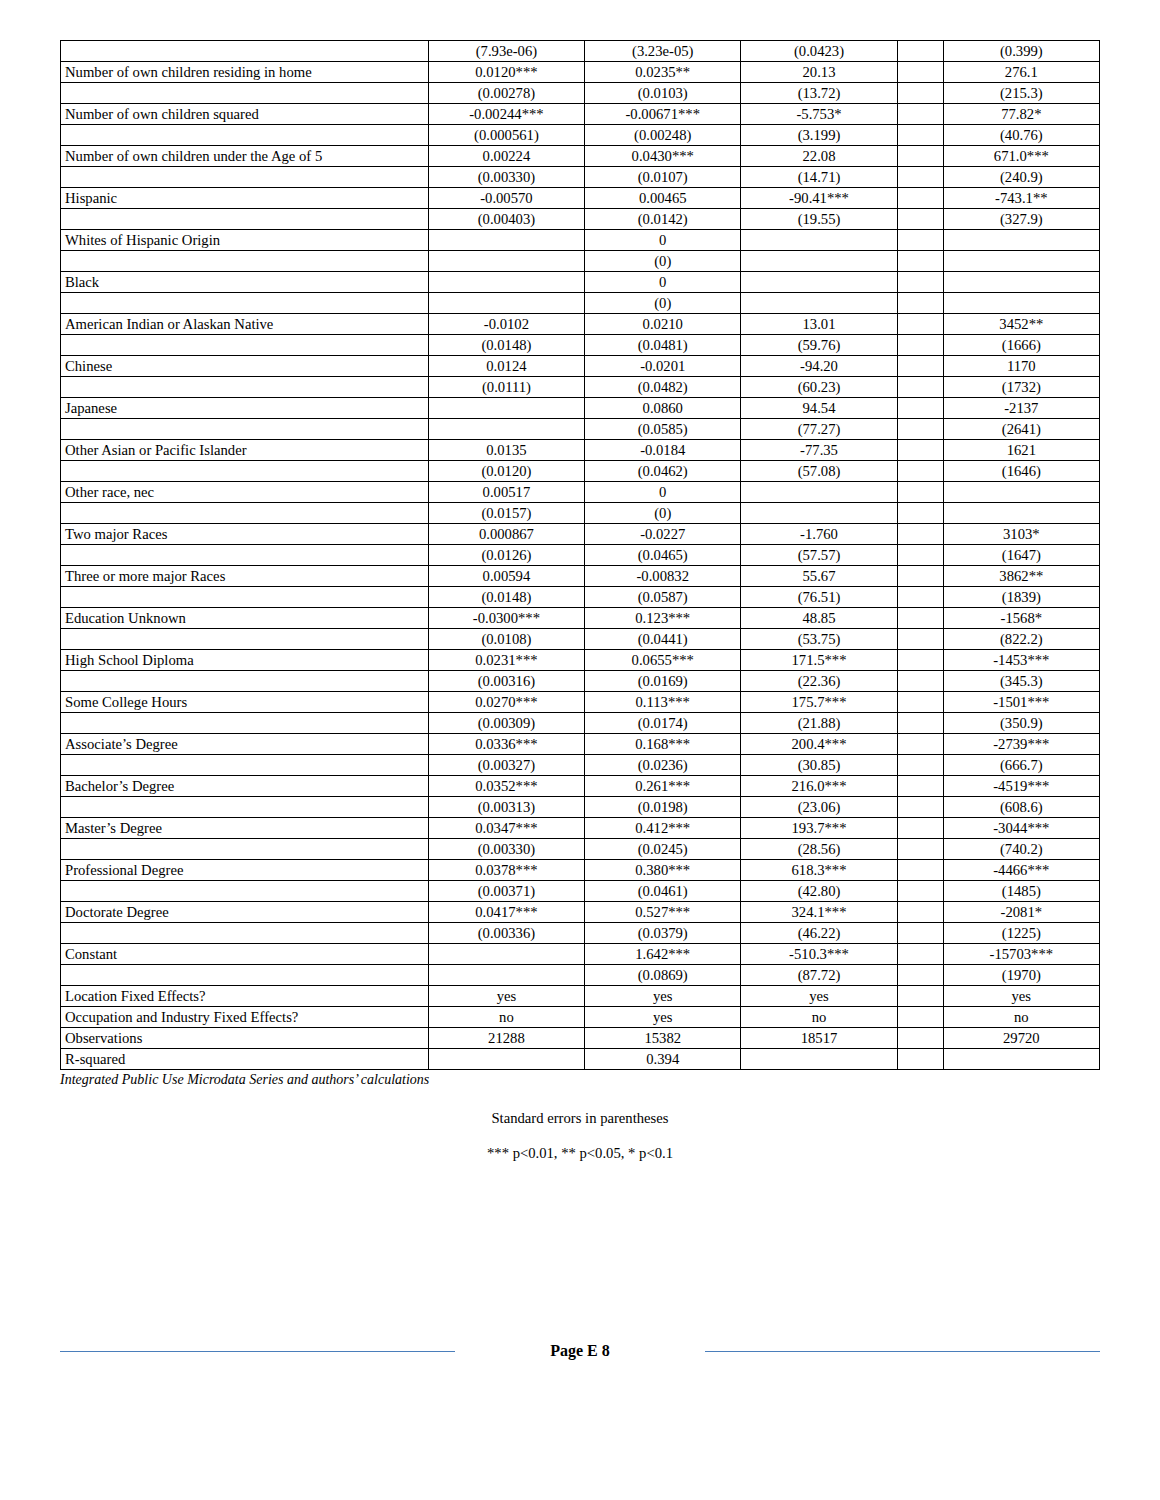| | (7.93e-06) | (3.23e-05) | (0.0423) | | (0.399) |
| Number of own children residing in home | 0.0120*** | 0.0235** | 20.13 | | 276.1 |
| | (0.00278) | (0.0103) | (13.72) | | (215.3) |
| Number of own children squared | -0.00244*** | -0.00671*** | -5.753* | | 77.82* |
| | (0.000561) | (0.00248) | (3.199) | | (40.76) |
| Number of own children under the Age of 5 | 0.00224 | 0.0430*** | 22.08 | | 671.0*** |
| | (0.00330) | (0.0107) | (14.71) | | (240.9) |
| Hispanic | -0.00570 | 0.00465 | -90.41*** | | -743.1** |
| | (0.00403) | (0.0142) | (19.55) | | (327.9) |
| Whites of Hispanic Origin | | 0 | | | |
| | | (0) | | | |
| Black | | 0 | | | |
| | | (0) | | | |
| American Indian or Alaskan Native | -0.0102 | 0.0210 | 13.01 | | 3452** |
| | (0.0148) | (0.0481) | (59.76) | | (1666) |
| Chinese | 0.0124 | -0.0201 | -94.20 | | 1170 |
| | (0.0111) | (0.0482) | (60.23) | | (1732) |
| Japanese | | 0.0860 | 94.54 | | -2137 |
| | | (0.0585) | (77.27) | | (2641) |
| Other Asian or Pacific Islander | 0.0135 | -0.0184 | -77.35 | | 1621 |
| | (0.0120) | (0.0462) | (57.08) | | (1646) |
| Other race, nec | 0.00517 | 0 | | | |
| | (0.0157) | (0) | | | |
| Two major Races | 0.000867 | -0.0227 | -1.760 | | 3103* |
| | (0.0126) | (0.0465) | (57.57) | | (1647) |
| Three or more major Races | 0.00594 | -0.00832 | 55.67 | | 3862** |
| | (0.0148) | (0.0587) | (76.51) | | (1839) |
| Education Unknown | -0.0300*** | 0.123*** | 48.85 | | -1568* |
| | (0.0108) | (0.0441) | (53.75) | | (822.2) |
| High School Diploma | 0.0231*** | 0.0655*** | 171.5*** | | -1453*** |
| | (0.00316) | (0.0169) | (22.36) | | (345.3) |
| Some College Hours | 0.0270*** | 0.113*** | 175.7*** | | -1501*** |
| | (0.00309) | (0.0174) | (21.88) | | (350.9) |
| Associate’s Degree | 0.0336*** | 0.168*** | 200.4*** | | -2739*** |
| | (0.00327) | (0.0236) | (30.85) | | (666.7) |
| Bachelor’s Degree | 0.0352*** | 0.261*** | 216.0*** | | -4519*** |
| | (0.00313) | (0.0198) | (23.06) | | (608.6) |
| Master’s Degree | 0.0347*** | 0.412*** | 193.7*** | | -3044*** |
| | (0.00330) | (0.0245) | (28.56) | | (740.2) |
| Professional Degree | 0.0378*** | 0.380*** | 618.3*** | | -4466*** |
| | (0.00371) | (0.0461) | (42.80) | | (1485) |
| Doctorate Degree | 0.0417*** | 0.527*** | 324.1*** | | -2081* |
| | (0.00336) | (0.0379) | (46.22) | | (1225) |
| Constant | | 1.642*** | -510.3*** | | -15703*** |
| | | (0.0869) | (87.72) | | (1970) |
| Location Fixed Effects? | yes | yes | yes | | yes |
| Occupation and Industry Fixed Effects? | no | yes | no | | no |
| Observations | 21288 | 15382 | 18517 | | 29720 |
| R-squared | | 0.394 | | | |
Integrated Public Use Microdata Series and authors’ calculations
Standard errors in parentheses
*** p<0.01, ** p<0.05, * p<0.1
Page E 8